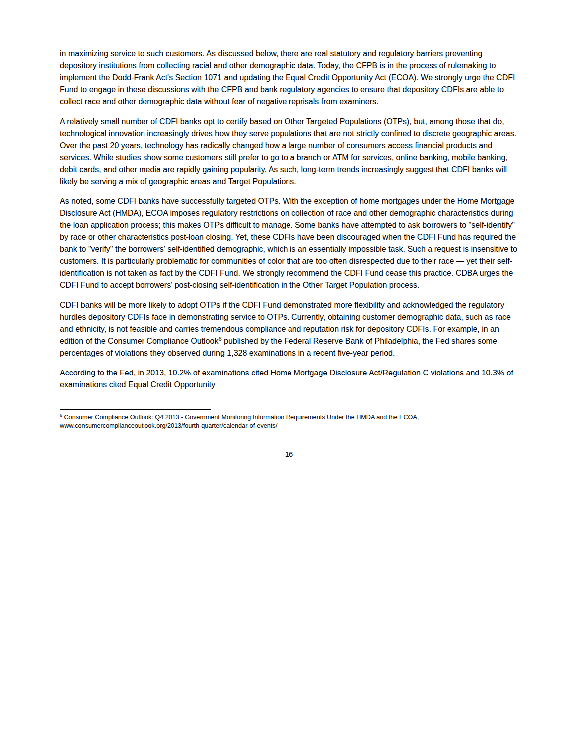in maximizing service to such customers. As discussed below, there are real statutory and regulatory barriers preventing depository institutions from collecting racial and other demographic data. Today, the CFPB is in the process of rulemaking to implement the Dodd-Frank Act's Section 1071 and updating the Equal Credit Opportunity Act (ECOA). We strongly urge the CDFI Fund to engage in these discussions with the CFPB and bank regulatory agencies to ensure that depository CDFIs are able to collect race and other demographic data without fear of negative reprisals from examiners.
A relatively small number of CDFI banks opt to certify based on Other Targeted Populations (OTPs), but, among those that do, technological innovation increasingly drives how they serve populations that are not strictly confined to discrete geographic areas. Over the past 20 years, technology has radically changed how a large number of consumers access financial products and services. While studies show some customers still prefer to go to a branch or ATM for services, online banking, mobile banking, debit cards, and other media are rapidly gaining popularity. As such, long-term trends increasingly suggest that CDFI banks will likely be serving a mix of geographic areas and Target Populations.
As noted, some CDFI banks have successfully targeted OTPs. With the exception of home mortgages under the Home Mortgage Disclosure Act (HMDA), ECOA imposes regulatory restrictions on collection of race and other demographic characteristics during the loan application process; this makes OTPs difficult to manage. Some banks have attempted to ask borrowers to "self-identify" by race or other characteristics post-loan closing. Yet, these CDFIs have been discouraged when the CDFI Fund has required the bank to "verify" the borrowers' self-identified demographic, which is an essentially impossible task. Such a request is insensitive to customers. It is particularly problematic for communities of color that are too often disrespected due to their race — yet their self-identification is not taken as fact by the CDFI Fund. We strongly recommend the CDFI Fund cease this practice. CDBA urges the CDFI Fund to accept borrowers' post-closing self-identification in the Other Target Population process.
CDFI banks will be more likely to adopt OTPs if the CDFI Fund demonstrated more flexibility and acknowledged the regulatory hurdles depository CDFIs face in demonstrating service to OTPs. Currently, obtaining customer demographic data, such as race and ethnicity, is not feasible and carries tremendous compliance and reputation risk for depository CDFIs. For example, in an edition of the Consumer Compliance Outlook6 published by the Federal Reserve Bank of Philadelphia, the Fed shares some percentages of violations they observed during 1,328 examinations in a recent five-year period.
According to the Fed, in 2013, 10.2% of examinations cited Home Mortgage Disclosure Act/Regulation C violations and 10.3% of examinations cited Equal Credit Opportunity
6 Consumer Compliance Outlook: Q4 2013 - Government Monitoring Information Requirements Under the HMDA and the ECOA, www.consumercomplianceoutlook.org/2013/fourth-quarter/calendar-of-events/
16